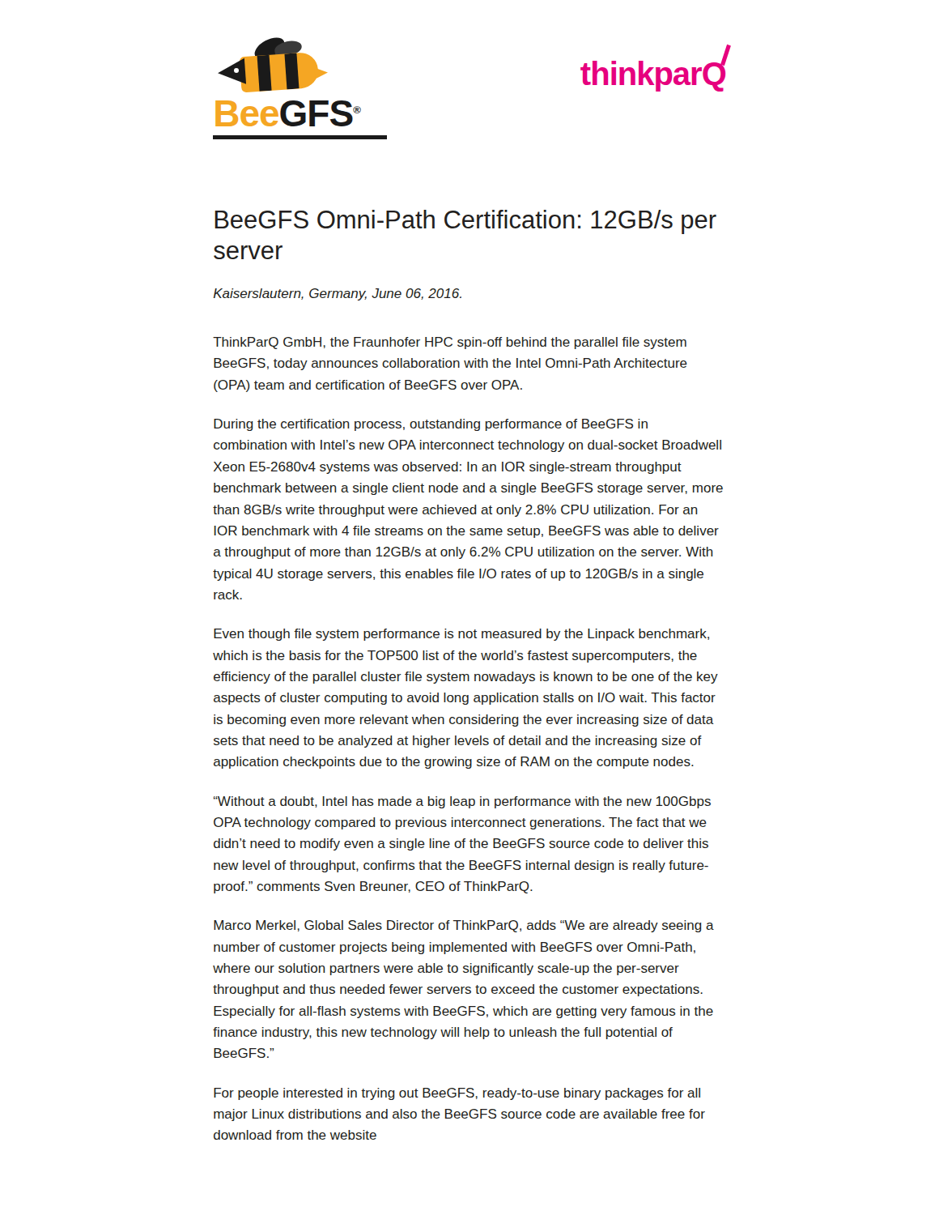Bee GFS®
thinkparQ
BeeGFS Omni-Path Certification: 12GB/s per server
Kaiserslautern, Germany, June 06, 2016.
ThinkParQ GmbH, the Fraunhofer HPC spin-off behind the parallel file system BeeGFS, today announces collaboration with the Intel Omni-Path Architecture (OPA) team and certification of BeeGFS over OPA.
During the certification process, outstanding performance of BeeGFS in combination with Intel’s new OPA interconnect technology on dual-socket Broadwell Xeon E5-2680v4 systems was observed: In an IOR single-stream throughput benchmark between a single client node and a single BeeGFS storage server, more than 8GB/s write throughput were achieved at only 2.8% CPU utilization. For an IOR benchmark with 4 file streams on the same setup, BeeGFS was able to deliver a throughput of more than 12GB/s at only 6.2% CPU utilization on the server. With typical 4U storage servers, this enables file I/O rates of up to 120GB/s in a single rack.
Even though file system performance is not measured by the Linpack benchmark, which is the basis for the TOP500 list of the world’s fastest supercomputers, the efficiency of the parallel cluster file system nowadays is known to be one of the key aspects of cluster computing to avoid long application stalls on I/O wait. This factor is becoming even more relevant when considering the ever increasing size of data sets that need to be analyzed at higher levels of detail and the increasing size of application checkpoints due to the growing size of RAM on the compute nodes.
“Without a doubt, Intel has made a big leap in performance with the new 100Gbps OPA technology compared to previous interconnect generations. The fact that we didn’t need to modify even a single line of the BeeGFS source code to deliver this new level of throughput, confirms that the BeeGFS internal design is really future-proof.” comments Sven Breuner, CEO of ThinkParQ.
Marco Merkel, Global Sales Director of ThinkParQ, adds “We are already seeing a number of customer projects being implemented with BeeGFS over Omni-Path, where our solution partners were able to significantly scale-up the per-server throughput and thus needed fewer servers to exceed the customer expectations. Especially for all-flash systems with BeeGFS, which are getting very famous in the finance industry, this new technology will help to unleash the full potential of BeeGFS.”
For people interested in trying out BeeGFS, ready-to-use binary packages for all major Linux distributions and also the BeeGFS source code are available free for download from the website